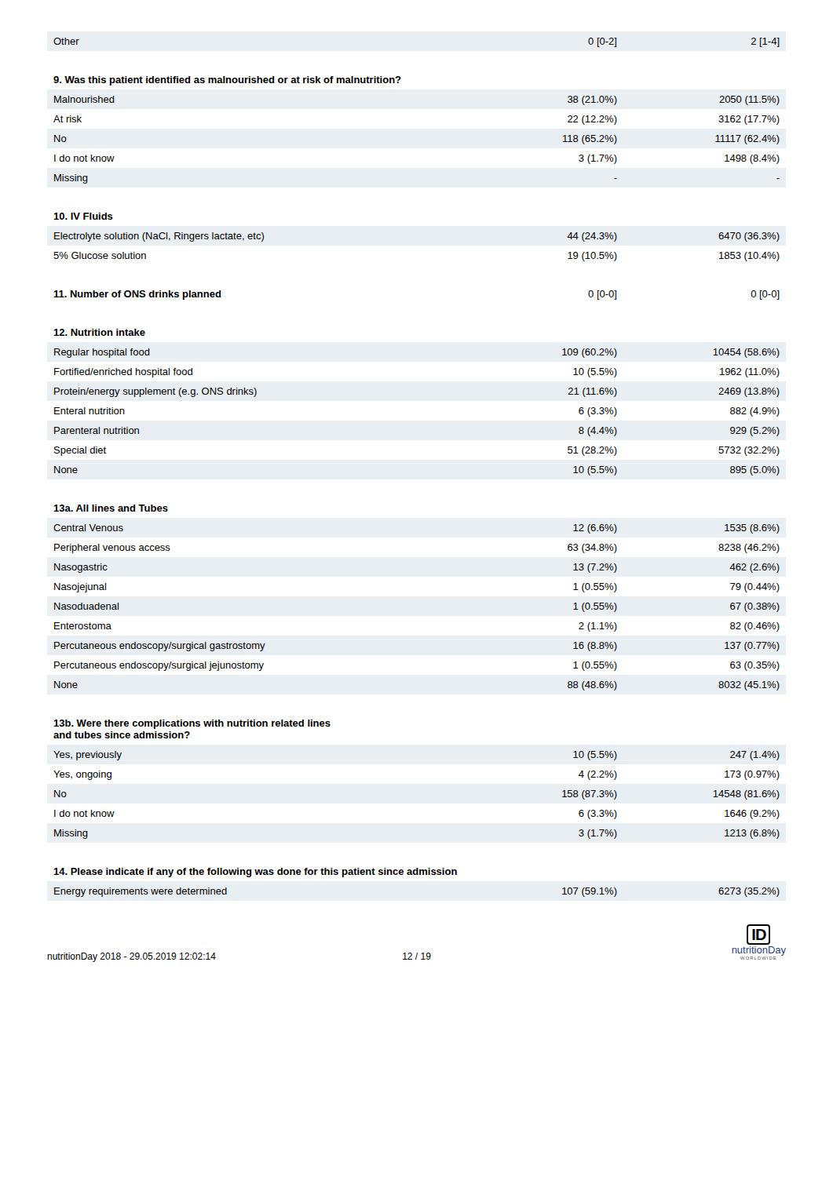| Other | 0 [0-2] | 2 [1-4] |
| 9. Was this patient identified as malnourished or at risk of malnutrition? |
| Malnourished | 38 (21.0%) | 2050 (11.5%) |
| At risk | 22 (12.2%) | 3162 (17.7%) |
| No | 118 (65.2%) | 11117 (62.4%) |
| I do not know | 3 (1.7%) | 1498 (8.4%) |
| Missing | - | - |
| 10. IV Fluids |
| Electrolyte solution (NaCl, Ringers lactate, etc) | 44 (24.3%) | 6470 (36.3%) |
| 5% Glucose solution | 19 (10.5%) | 1853 (10.4%) |
| 11. Number of ONS drinks planned | 0 [0-0] | 0 [0-0] |
| 12. Nutrition intake |
| Regular hospital food | 109 (60.2%) | 10454 (58.6%) |
| Fortified/enriched hospital food | 10 (5.5%) | 1962 (11.0%) |
| Protein/energy supplement (e.g. ONS drinks) | 21 (11.6%) | 2469 (13.8%) |
| Enteral nutrition | 6 (3.3%) | 882 (4.9%) |
| Parenteral nutrition | 8 (4.4%) | 929 (5.2%) |
| Special diet | 51 (28.2%) | 5732 (32.2%) |
| None | 10 (5.5%) | 895 (5.0%) |
| 13a. All lines and Tubes |
| Central Venous | 12 (6.6%) | 1535 (8.6%) |
| Peripheral venous access | 63 (34.8%) | 8238 (46.2%) |
| Nasogastric | 13 (7.2%) | 462 (2.6%) |
| Nasojejunal | 1 (0.55%) | 79 (0.44%) |
| Nasoduadenal | 1 (0.55%) | 67 (0.38%) |
| Enterostoma | 2 (1.1%) | 82 (0.46%) |
| Percutaneous endoscopy/surgical gastrostomy | 16 (8.8%) | 137 (0.77%) |
| Percutaneous endoscopy/surgical jejunostomy | 1 (0.55%) | 63 (0.35%) |
| None | 88 (48.6%) | 8032 (45.1%) |
| 13b. Were there complications with nutrition related lines and tubes since admission? |
| Yes, previously | 10 (5.5%) | 247 (1.4%) |
| Yes, ongoing | 4 (2.2%) | 173 (0.97%) |
| No | 158 (87.3%) | 14548 (81.6%) |
| I do not know | 6 (3.3%) | 1646 (9.2%) |
| Missing | 3 (1.7%) | 1213 (6.8%) |
| 14. Please indicate if any of the following was done for this patient since admission |
| Energy requirements were determined | 107 (59.1%) | 6273 (35.2%) |
nutritionDay 2018 - 29.05.2019 12:02:14
12 / 19
ID
nutritionDay
WORLDWIDE